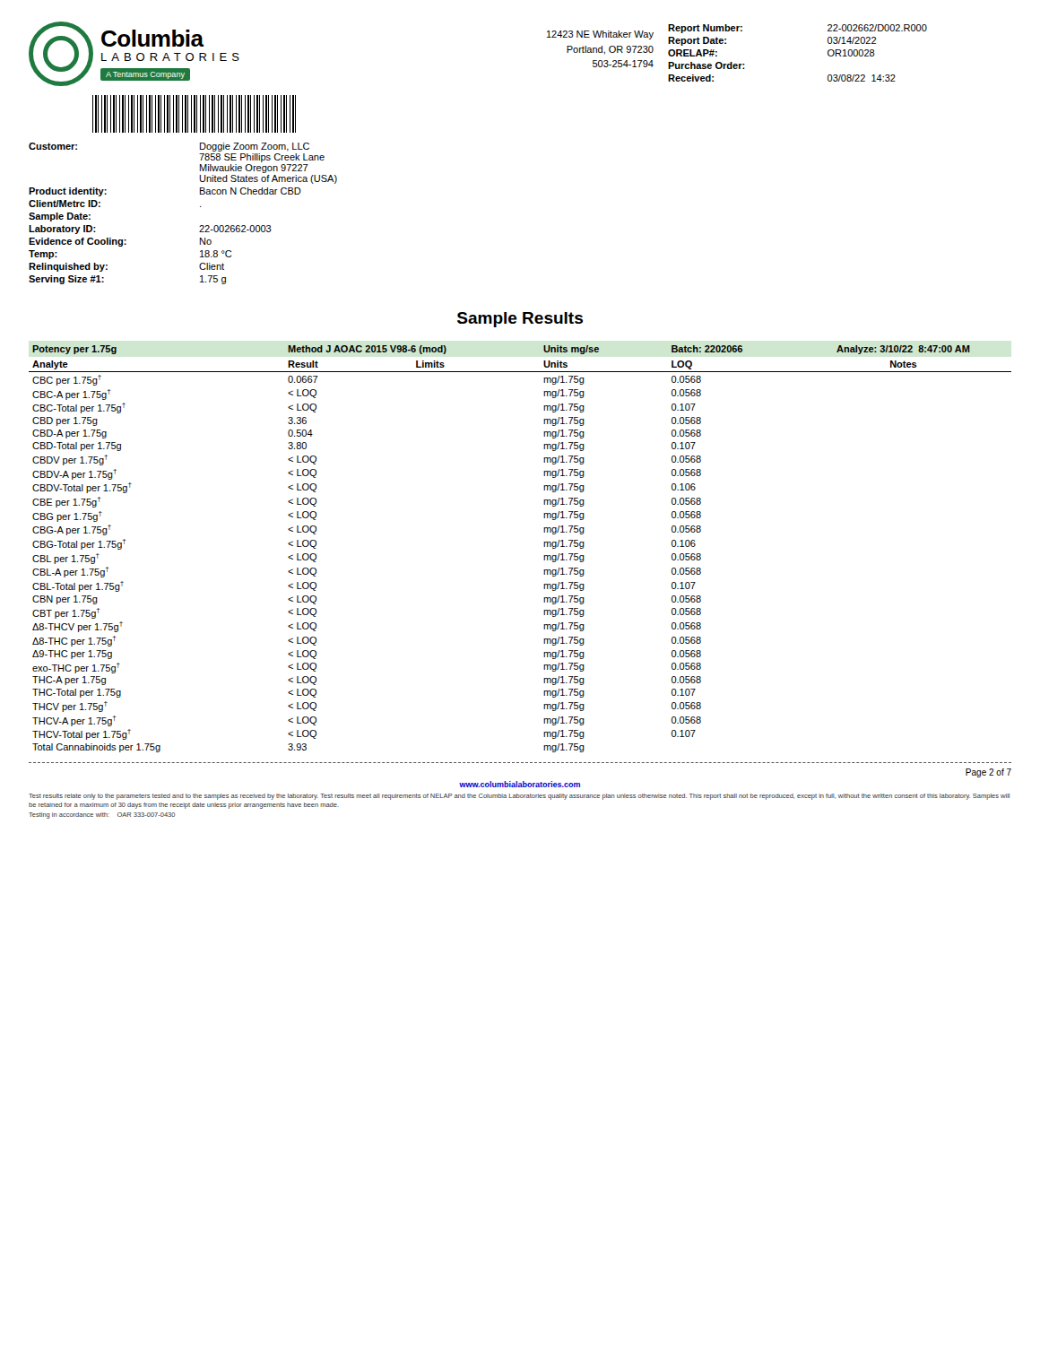Columbia
LABORATORIES
A Tentamus Company
12423 NE Whitaker Way
Portland, OR 97230
503-254-1794
| Report Number: | 22-002662/D002.R000 |
| Report Date: | 03/14/2022 |
| ORELAP#: | OR100028 |
| Purchase Order: | |
| Received: | 03/08/22 14:32 |
| Customer: | Doggie Zoom Zoom, LLC 7858 SE Phillips Creek Lane Milwaukie Oregon 97227 United States of America (USA) |
| Product identity: | Bacon N Cheddar CBD |
| Client/Metrc ID: | . |
| Sample Date: | |
| Laboratory ID: | 22-002662-0003 |
| Evidence of Cooling: | No |
| Temp: | 18.8 °C |
| Relinquished by: | Client |
| Serving Size #1: | 1.75 g |
Sample Results
| Potency per 1.75g | Method J AOAC 2015 V98-6 (mod) | Units mg/se | Batch: 2202066 | Analyze: 3/10/22 8:47:00 AM |
| --- | --- | --- | --- | --- |
| Analyte | Result | Limits | Units | LOQ | Notes |
| CBC per 1.75g † | 0.0667 | | mg/1.75g | 0.0568 | |
| CBC-A per 1.75g † | < LOQ | | mg/1.75g | 0.0568 | |
| CBC-Total per 1.75g † | < LOQ | | mg/1.75g | 0.107 | |
| CBD per 1.75g | 3.36 | | mg/1.75g | 0.0568 | |
| CBD-A per 1.75g | 0.504 | | mg/1.75g | 0.0568 | |
| CBD-Total per 1.75g | 3.80 | | mg/1.75g | 0.107 | |
| CBDV per 1.75g † | < LOQ | | mg/1.75g | 0.0568 | |
| CBDV-A per 1.75g † | < LOQ | | mg/1.75g | 0.0568 | |
| CBDV-Total per 1.75g † | < LOQ | | mg/1.75g | 0.106 | |
| CBE per 1.75g † | < LOQ | | mg/1.75g | 0.0568 | |
| CBG per 1.75g † | < LOQ | | mg/1.75g | 0.0568 | |
| CBG-A per 1.75g † | < LOQ | | mg/1.75g | 0.0568 | |
| CBG-Total per 1.75g † | < LOQ | | mg/1.75g | 0.106 | |
| CBL per 1.75g † | < LOQ | | mg/1.75g | 0.0568 | |
| CBL-A per 1.75g † | < LOQ | | mg/1.75g | 0.0568 | |
| CBL-Total per 1.75g † | < LOQ | | mg/1.75g | 0.107 | |
| CBN per 1.75g | < LOQ | | mg/1.75g | 0.0568 | |
| CBT per 1.75g † | < LOQ | | mg/1.75g | 0.0568 | |
| Δ8-THCV per 1.75g † | < LOQ | | mg/1.75g | 0.0568 | |
| Δ8-THC per 1.75g † | < LOQ | | mg/1.75g | 0.0568 | |
| Δ9-THC per 1.75g | < LOQ | | mg/1.75g | 0.0568 | |
| exo-THC per 1.75g † | < LOQ | | mg/1.75g | 0.0568 | |
| THC-A per 1.75g | < LOQ | | mg/1.75g | 0.0568 | |
| THC-Total per 1.75g | < LOQ | | mg/1.75g | 0.107 | |
| THCV per 1.75g † | < LOQ | | mg/1.75g | 0.0568 | |
| THCV-A per 1.75g † | < LOQ | | mg/1.75g | 0.0568 | |
| THCV-Total per 1.75g † | < LOQ | | mg/1.75g | 0.107 | |
| Total Cannabinoids per 1.75g | 3.93 | | mg/1.75g | | |
Page 2 of 7 www.columbialaboratories.com
Test results relate only to the parameters tested and to the samples as received by the laboratory. Test results meet all requirements of NELAP and the Columbia Laboratories quality assurance plan unless otherwise noted. This report shall not be reproduced, except in full, without the written consent of this laboratory. Samples will be retained for a maximum of 30 days from the receipt date unless prior arrangements have been made.
Testing in accordance with: OAR 333-007-0430